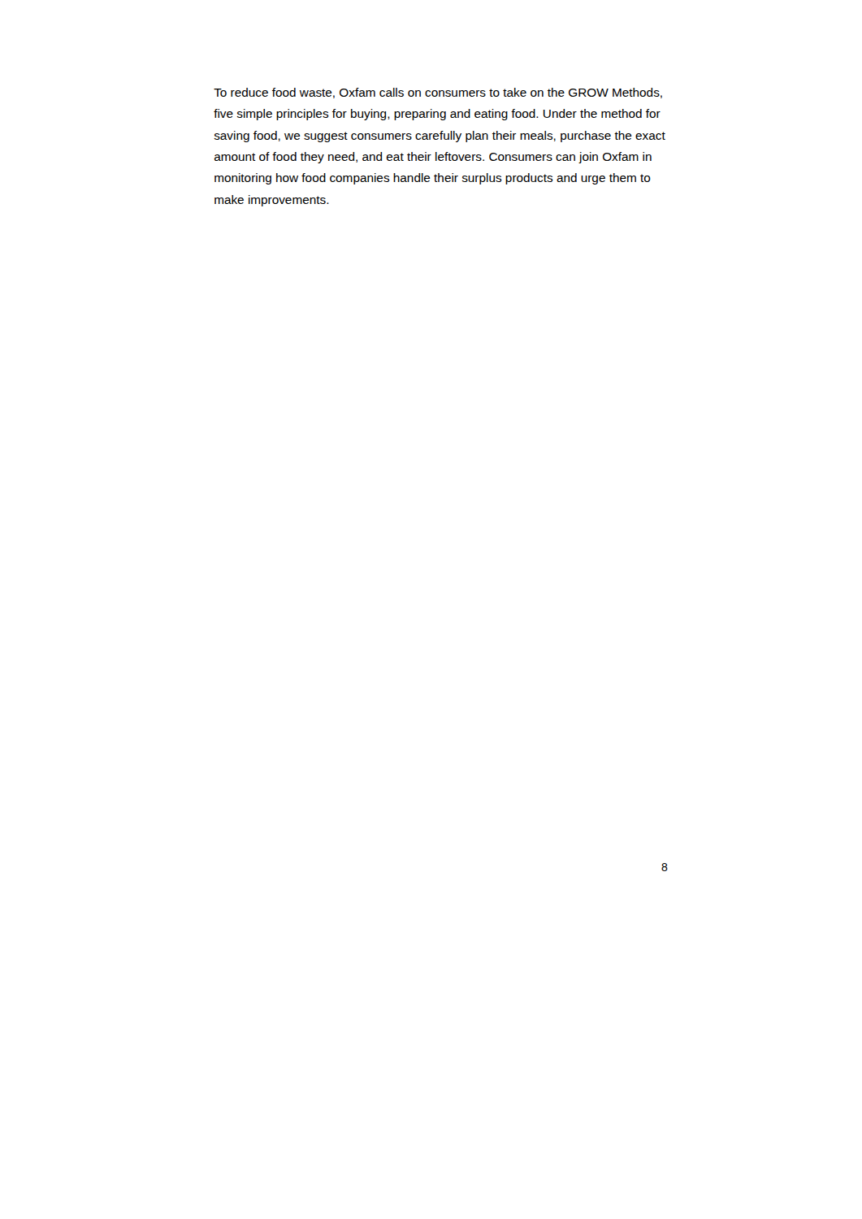To reduce food waste, Oxfam calls on consumers to take on the GROW Methods, five simple principles for buying, preparing and eating food. Under the method for saving food, we suggest consumers carefully plan their meals, purchase the exact amount of food they need, and eat their leftovers. Consumers can join Oxfam in monitoring how food companies handle their surplus products and urge them to make improvements.
8